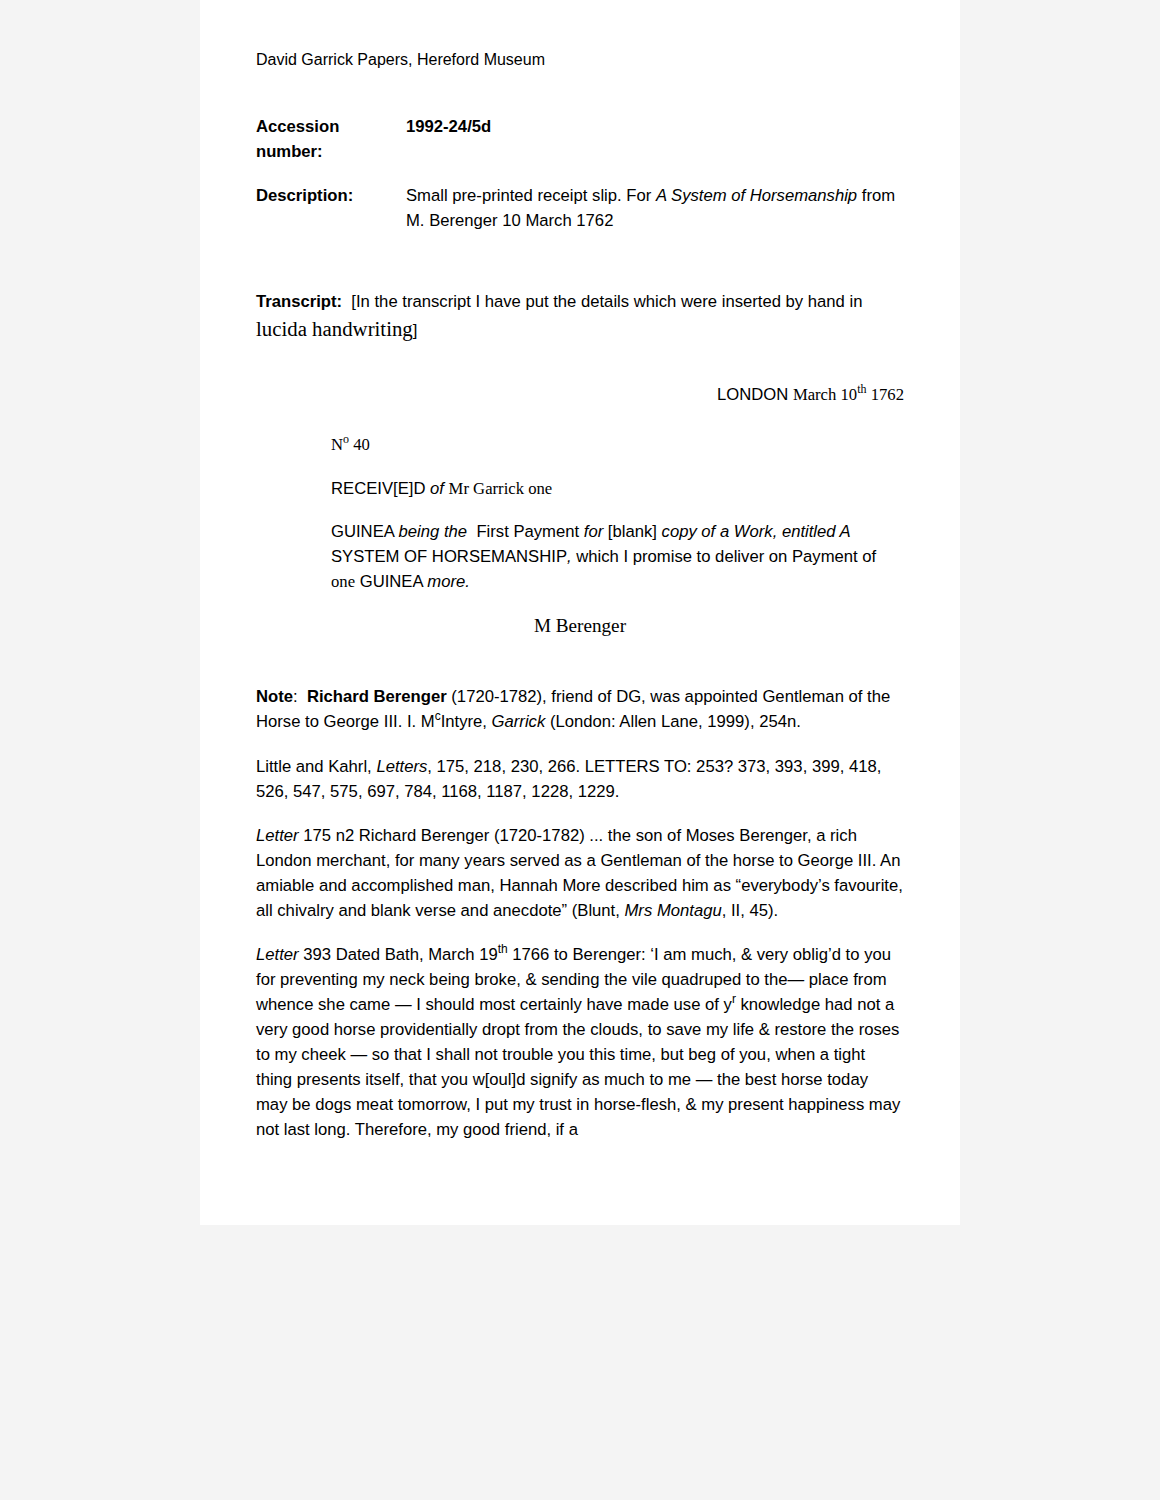David Garrick Papers, Hereford Museum
Accession number:
1992-24/5d
Description:
Small pre-printed receipt slip. For A System of Horsemanship from M. Berenger 10 March 1762
Transcript: [In the transcript I have put the details which were inserted by hand in lucida handwriting]
LONDON March 10th 1762
No 40
RECEIV[E]D of Mr Garrick one
GUINEA being the First Payment for [blank] copy of a Work, entitled A SYSTEM OF HORSEMANSHIP, which I promise to deliver on Payment of one GUINEA more.
M Berenger
Note: Richard Berenger (1720-1782), friend of DG, was appointed Gentleman of the Horse to George III. I. McIntyre, Garrick (London: Allen Lane, 1999), 254n.
Little and Kahrl, Letters, 175, 218, 230, 266. LETTERS TO: 253? 373, 393, 399, 418, 526, 547, 575, 697, 784, 1168, 1187, 1228, 1229.
Letter 175 n2 Richard Berenger (1720-1782) ... the son of Moses Berenger, a rich London merchant, for many years served as a Gentleman of the horse to George III. An amiable and accomplished man, Hannah More described him as “everybody’s favourite, all chivalry and blank verse and anecdote” (Blunt, Mrs Montagu, II, 45).
Letter 393 Dated Bath, March 19th 1766 to Berenger: ‘I am much, & very oblig’d to you for preventing my neck being broke, & sending the vile quadruped to the— place from whence she came — I should most certainly have made use of yr knowledge had not a very good horse providentially dropt from the clouds, to save my life & restore the roses to my cheek — so that I shall not trouble you this time, but beg of you, when a tight thing presents itself, that you w[oul]d signify as much to me — the best horse today may be dogs meat tomorrow, I put my trust in horse-flesh, & my present happiness may not last long. Therefore, my good friend, if a